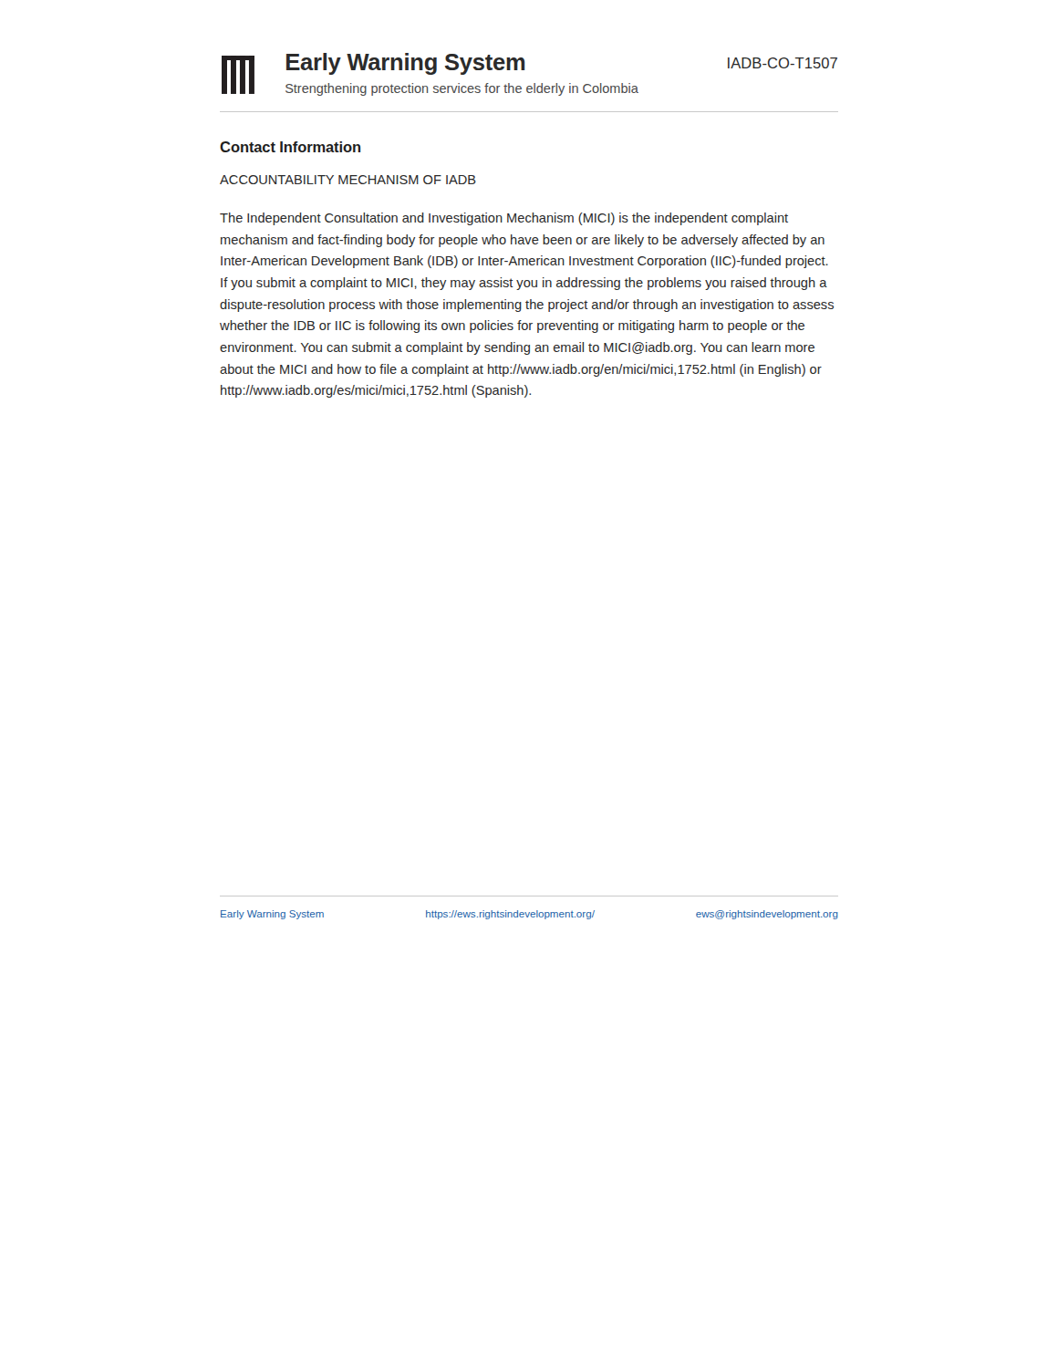Early Warning System
Strengthening protection services for the elderly in Colombia
IADB-CO-T1507
Contact Information
ACCOUNTABILITY MECHANISM OF IADB
The Independent Consultation and Investigation Mechanism (MICI) is the independent complaint mechanism and fact-finding body for people who have been or are likely to be adversely affected by an Inter-American Development Bank (IDB) or Inter-American Investment Corporation (IIC)-funded project. If you submit a complaint to MICI, they may assist you in addressing the problems you raised through a dispute-resolution process with those implementing the project and/or through an investigation to assess whether the IDB or IIC is following its own policies for preventing or mitigating harm to people or the environment. You can submit a complaint by sending an email to MICI@iadb.org. You can learn more about the MICI and how to file a complaint at http://www.iadb.org/en/mici/mici,1752.html (in English) or http://www.iadb.org/es/mici/mici,1752.html (Spanish).
Early Warning System
https://ews.rightsindevelopment.org/
ews@rightsindevelopment.org